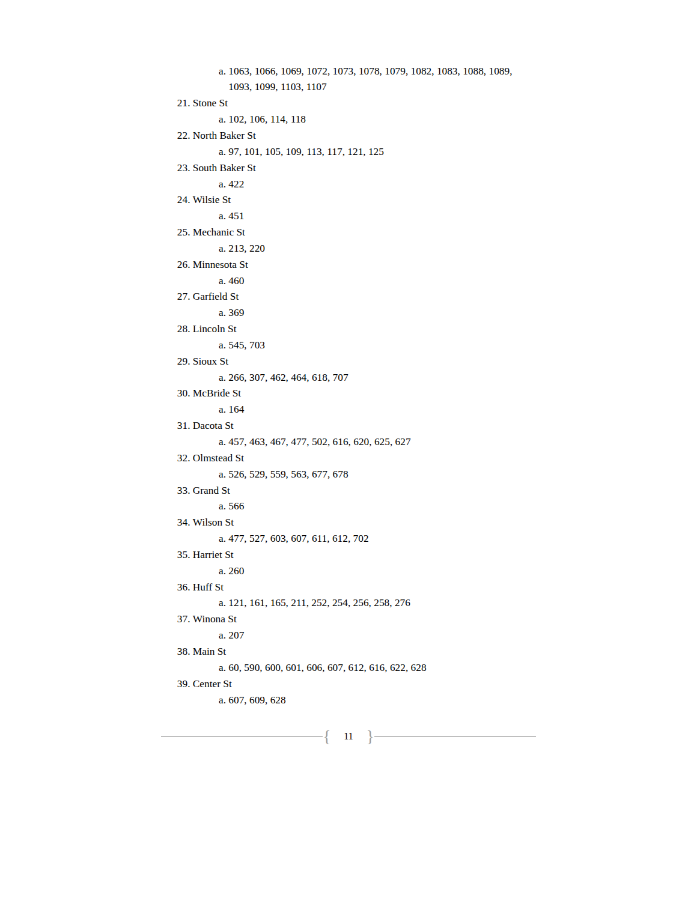1063, 1066, 1069, 1072, 1073, 1078, 1079, 1082, 1083, 1088, 1089, 1093, 1099, 1103, 1107
Stone St
102, 106, 114, 118
North Baker St
97, 101, 105, 109, 113, 117, 121, 125
South Baker St
422
Wilsie St
451
Mechanic St
213, 220
Minnesota St
460
Garfield St
369
Lincoln St
545, 703
Sioux St
266, 307, 462, 464, 618, 707
McBride St
164
Dacota St
457, 463, 467, 477, 502, 616, 620, 625, 627
Olmstead St
526, 529, 559, 563, 677, 678
Grand St
566
Wilson St
477, 527, 603, 607, 611, 612, 702
Harriet St
260
Huff St
121, 161, 165, 211, 252, 254, 256, 258, 276
Winona St
207
Main St
60, 590, 600, 601, 606, 607, 612, 616, 622, 628
Center St
607, 609, 628
{ 11 }